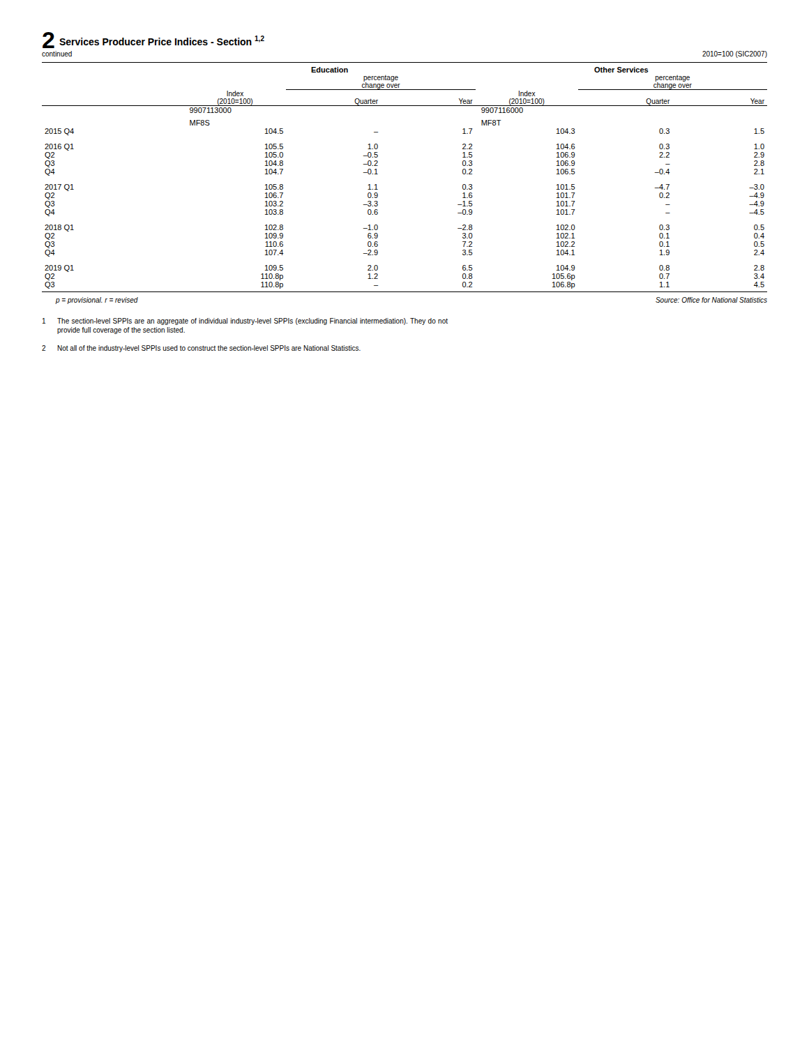2 Services Producer Price Indices - Section 1,2
continued 2010=100 (SIC2007)
| | Education | Other Services |
| | | percentage change over | | percentage change over |
| | Index (2010=100) | Quarter | Year | Index (2010=100) | Quarter | Year |
| | 9907113000 | | | 9907116000 | | |
| | MF8S | | | MF8T | | |
| 2015 Q4 | 104.5 | – | 1.7 | 104.3 | 0.3 | 1.5 |
| 2016 Q1 | 105.5 | 1.0 | 2.2 | 104.6 | 0.3 | 1.0 |
| Q2 | 105.0 | –0.5 | 1.5 | 106.9 | 2.2 | 2.9 |
| Q3 | 104.8 | –0.2 | 0.3 | 106.9 | – | 2.8 |
| Q4 | 104.7 | –0.1 | 0.2 | 106.5 | –0.4 | 2.1 |
| 2017 Q1 | 105.8 | 1.1 | 0.3 | 101.5 | –4.7 | –3.0 |
| Q2 | 106.7 | 0.9 | 1.6 | 101.7 | 0.2 | –4.9 |
| Q3 | 103.2 | –3.3 | –1.5 | 101.7 | – | –4.9 |
| Q4 | 103.8 | 0.6 | –0.9 | 101.7 | – | –4.5 |
| 2018 Q1 | 102.8 | –1.0 | –2.8 | 102.0 | 0.3 | 0.5 |
| Q2 | 109.9 | 6.9 | 3.0 | 102.1 | 0.1 | 0.4 |
| Q3 | 110.6 | 0.6 | 7.2 | 102.2 | 0.1 | 0.5 |
| Q4 | 107.4 | –2.9 | 3.5 | 104.1 | 1.9 | 2.4 |
| 2019 Q1 | 109.5 | 2.0 | 6.5 | 104.9 | 0.8 | 2.8 |
| Q2 | 110.8p | 1.2 | 0.8 | 105.6p | 0.7 | 3.4 |
| Q3 | 110.8p | – | 0.2 | 106.8p | 1.1 | 4.5 |
p = provisional. r = revised Source: Office for National Statistics
1 The section-level SPPIs are an aggregate of individual industry-level SPPIs (excluding Financial intermediation). They do not provide full coverage of the section listed.
2 Not all of the industry-level SPPIs used to construct the section-level SPPIs are National Statistics.